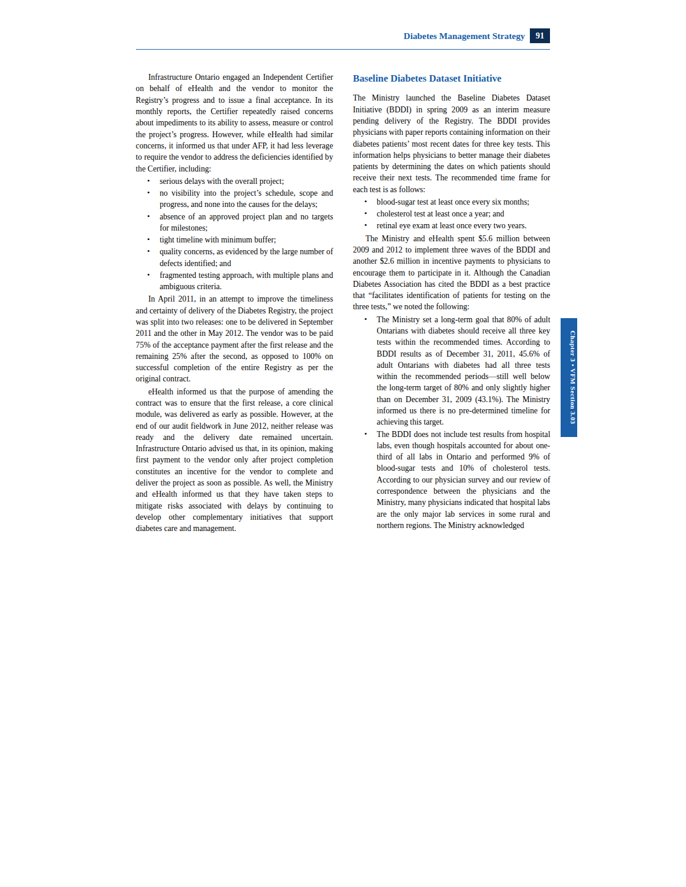Diabetes Management Strategy 91
Infrastructure Ontario engaged an Independent Certifier on behalf of eHealth and the vendor to monitor the Registry’s progress and to issue a final acceptance. In its monthly reports, the Certifier repeatedly raised concerns about impediments to its ability to assess, measure or control the project’s progress. However, while eHealth had similar concerns, it informed us that under AFP, it had less leverage to require the vendor to address the deficiencies identified by the Certifier, including:
serious delays with the overall project;
no visibility into the project’s schedule, scope and progress, and none into the causes for the delays;
absence of an approved project plan and no targets for milestones;
tight timeline with minimum buffer;
quality concerns, as evidenced by the large number of defects identified; and
fragmented testing approach, with multiple plans and ambiguous criteria.
In April 2011, in an attempt to improve the timeliness and certainty of delivery of the Diabetes Registry, the project was split into two releases: one to be delivered in September 2011 and the other in May 2012. The vendor was to be paid 75% of the acceptance payment after the first release and the remaining 25% after the second, as opposed to 100% on successful completion of the entire Registry as per the original contract.
eHealth informed us that the purpose of amending the contract was to ensure that the first release, a core clinical module, was delivered as early as possible. However, at the end of our audit fieldwork in June 2012, neither release was ready and the delivery date remained uncertain. Infrastructure Ontario advised us that, in its opinion, making first payment to the vendor only after project completion constitutes an incentive for the vendor to complete and deliver the project as soon as possible. As well, the Ministry and eHealth informed us that they have taken steps to mitigate risks associated with delays by continuing to develop other complementary initiatives that support diabetes care and management.
Baseline Diabetes Dataset Initiative
The Ministry launched the Baseline Diabetes Dataset Initiative (BDDI) in spring 2009 as an interim measure pending delivery of the Registry. The BDDI provides physicians with paper reports containing information on their diabetes patients’ most recent dates for three key tests. This information helps physicians to better manage their diabetes patients by determining the dates on which patients should receive their next tests. The recommended time frame for each test is as follows:
blood-sugar test at least once every six months;
cholesterol test at least once a year; and
retinal eye exam at least once every two years.
The Ministry and eHealth spent $5.6 million between 2009 and 2012 to implement three waves of the BDDI and another $2.6 million in incentive payments to physicians to encourage them to participate in it. Although the Canadian Diabetes Association has cited the BDDI as a best practice that “facilitates identification of patients for testing on the three tests,” we noted the following:
The Ministry set a long-term goal that 80% of adult Ontarians with diabetes should receive all three key tests within the recommended times. According to BDDI results as of December 31, 2011, 45.6% of adult Ontarians with diabetes had all three tests within the recommended periods—still well below the long-term target of 80% and only slightly higher than on December 31, 2009 (43.1%). The Ministry informed us there is no pre-determined timeline for achieving this target.
The BDDI does not include test results from hospital labs, even though hospitals accounted for about one-third of all labs in Ontario and performed 9% of blood-sugar tests and 10% of cholesterol tests. According to our physician survey and our review of correspondence between the physicians and the Ministry, many physicians indicated that hospital labs are the only major lab services in some rural and northern regions. The Ministry acknowledged
Chapter 3 • VFM Section 3.03